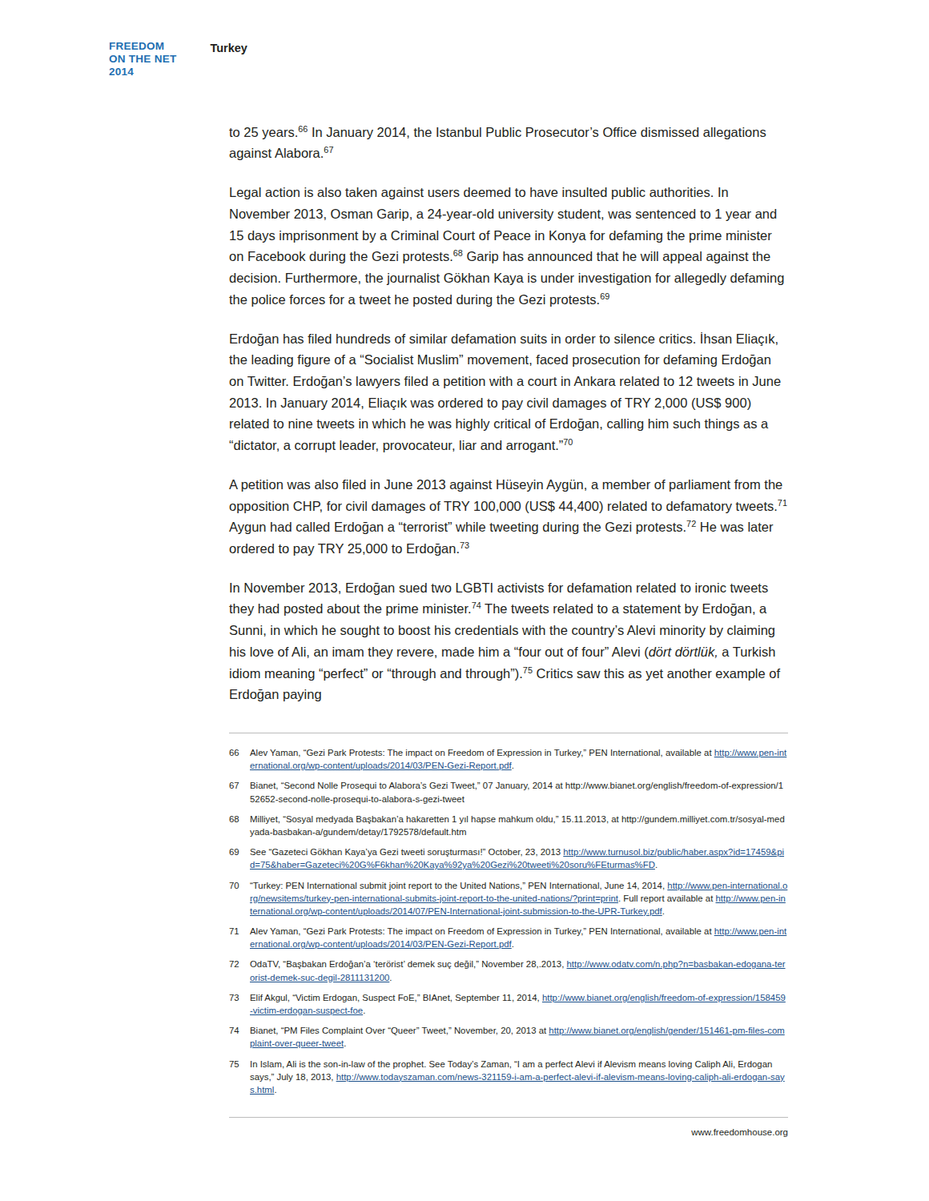FREEDOM
ON THE NET
2014
Turkey
to 25 years.66 In January 2014, the Istanbul Public Prosecutor’s Office dismissed allegations against Alabora.67
Legal action is also taken against users deemed to have insulted public authorities. In November 2013, Osman Garip, a 24-year-old university student, was sentenced to 1 year and 15 days imprisonment by a Criminal Court of Peace in Konya for defaming the prime minister on Facebook during the Gezi protests.68 Garip has announced that he will appeal against the decision. Furthermore, the journalist Gökhan Kaya is under investigation for allegedly defaming the police forces for a tweet he posted during the Gezi protests.69
Erdoğan has filed hundreds of similar defamation suits in order to silence critics. İhsan Eliaçık, the leading figure of a “Socialist Muslim” movement, faced prosecution for defaming Erdoğan on Twitter. Erdoğan’s lawyers filed a petition with a court in Ankara related to 12 tweets in June 2013. In January 2014, Eliaçık was ordered to pay civil damages of TRY 2,000 (US$ 900) related to nine tweets in which he was highly critical of Erdoğan, calling him such things as a “dictator, a corrupt leader, provocateur, liar and arrogant.”70
A petition was also filed in June 2013 against Hüseyin Aygün, a member of parliament from the opposition CHP, for civil damages of TRY 100,000 (US$ 44,400) related to defamatory tweets.71 Aygun had called Erdoğan a “terrorist” while tweeting during the Gezi protests.72 He was later ordered to pay TRY 25,000 to Erdoğan.73
In November 2013, Erdoğan sued two LGBTI activists for defamation related to ironic tweets they had posted about the prime minister.74 The tweets related to a statement by Erdoğan, a Sunni, in which he sought to boost his credentials with the country’s Alevi minority by claiming his love of Ali, an imam they revere, made him a “four out of four” Alevi (dört dörtlük, a Turkish idiom meaning “perfect” or “through and through”).75 Critics saw this as yet another example of Erdoğan paying
66 Alev Yaman, “Gezi Park Protests: The impact on Freedom of Expression in Turkey,” PEN International, available at http://www.pen-international.org/wp-content/uploads/2014/03/PEN-Gezi-Report.pdf.
67 Bianet, “Second Nolle Prosequi to Alabora’s Gezi Tweet,” 07 January, 2014 at http://www.bianet.org/english/freedom-of-expression/152652-second-nolle-prosequi-to-alabora-s-gezi-tweet
68 Milliyet, “Sosyal medyada Başbakan’a hakaretten 1 yıl hapse mahkum oldu,” 15.11.2013, at http://gundem.milliyet.com.tr/sosyal-medyada-basbakan-a/gundem/detay/1792578/default.htm
69 See “Gazeteci Gökhan Kaya’ya Gezi tweeti soruşturması!” October, 23, 2013 http://www.turnusol.biz/public/haber.aspx?id=17459&pid=75&haber=Gazeteci%20G%F6khan%20Kaya%92ya%20Gezi%20tweeti%20soru%FEturmas%FD.
70“Turkey: PEN International submit joint report to the United Nations,” PEN International, June 14, 2014, http://www.pen-international.org/newsitems/turkey-pen-international-submits-joint-report-to-the-united-nations/?print=print. Full report available at http://www.pen-international.org/wp-content/uploads/2014/07/PEN-International-joint-submission-to-the-UPR-Turkey.pdf.
71 Alev Yaman, “Gezi Park Protests: The impact on Freedom of Expression in Turkey,” PEN International, available at http://www.pen-international.org/wp-content/uploads/2014/03/PEN-Gezi-Report.pdf.
72 OdaTV, “Başbakan Erdoğan’a ‘terörist’ demek suç değil,” November 28,.2013, http://www.odatv.com/n.php?n=basbakan-edogana-terorist-demek-suc-degil-2811131200.
73 Elif Akgul, “Victim Erdogan, Suspect FoE,” BIAnet, September 11, 2014, http://www.bianet.org/english/freedom-of-expression/158459-victim-erdogan-suspect-foe.
74 Bianet, “PM Files Complaint Over “Queer” Tweet,” November, 20, 2013 at http://www.bianet.org/english/gender/151461-pm-files-complaint-over-queer-tweet.
75 In Islam, Ali is the son-in-law of the prophet. See Today’s Zaman, “I am a perfect Alevi if Alevism means loving Caliph Ali, Erdogan says,” July 18, 2013, http://www.todayszaman.com/news-321159-i-am-a-perfect-alevi-if-alevism-means-loving-caliph-ali-erdogan-says.html.
www.freedomhouse.org